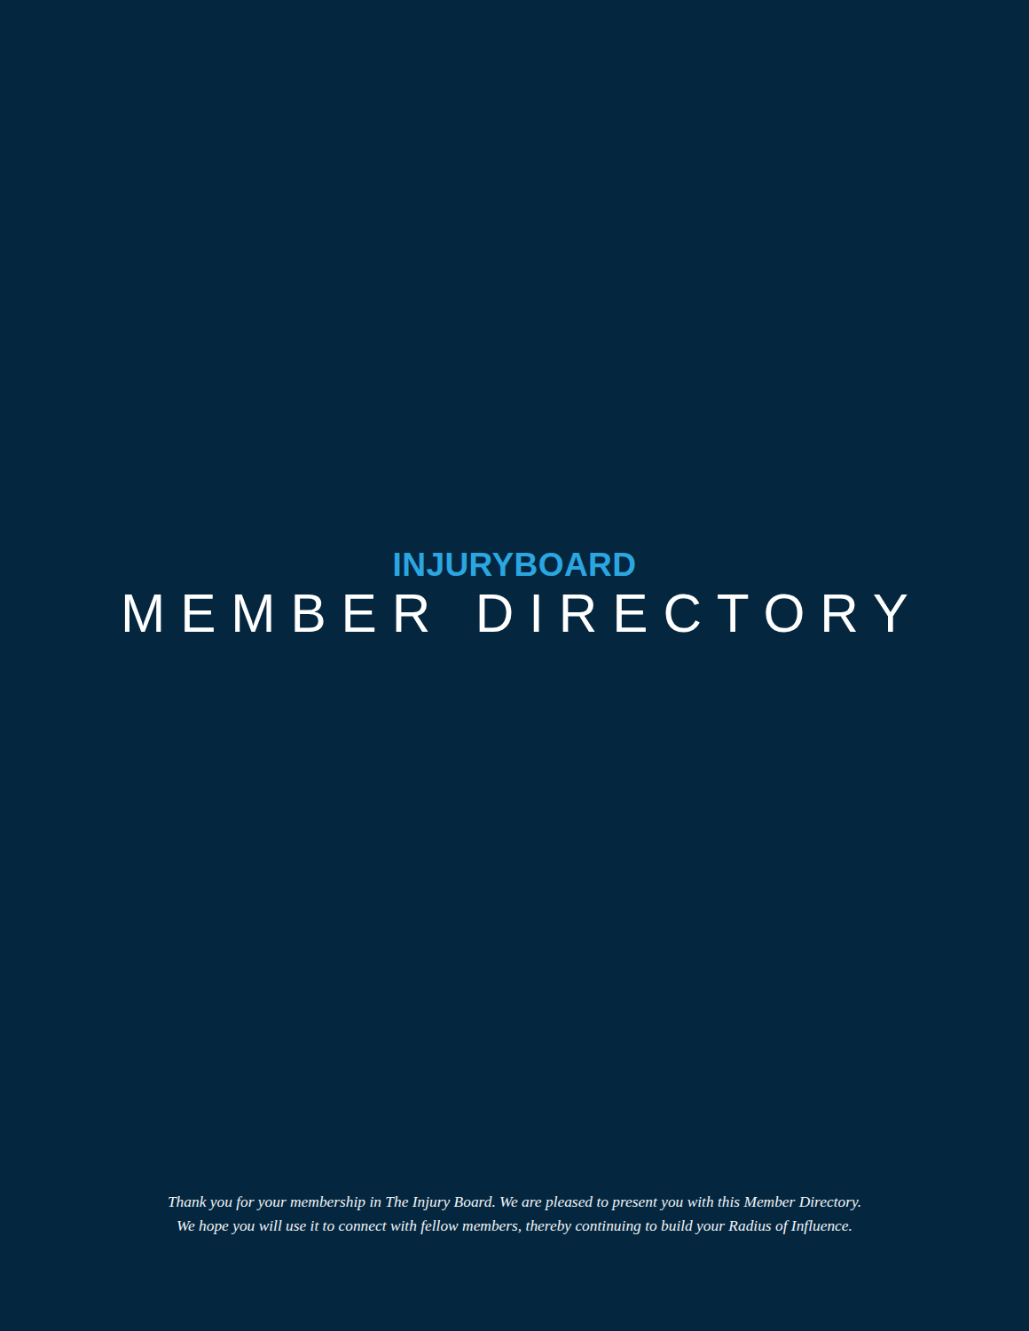INJURYBOARD
MEMBER DIRECTORY
Thank you for your membership in The Injury Board. We are pleased to present you with this Member Directory. We hope you will use it to connect with fellow members, thereby continuing to build your Radius of Influence.